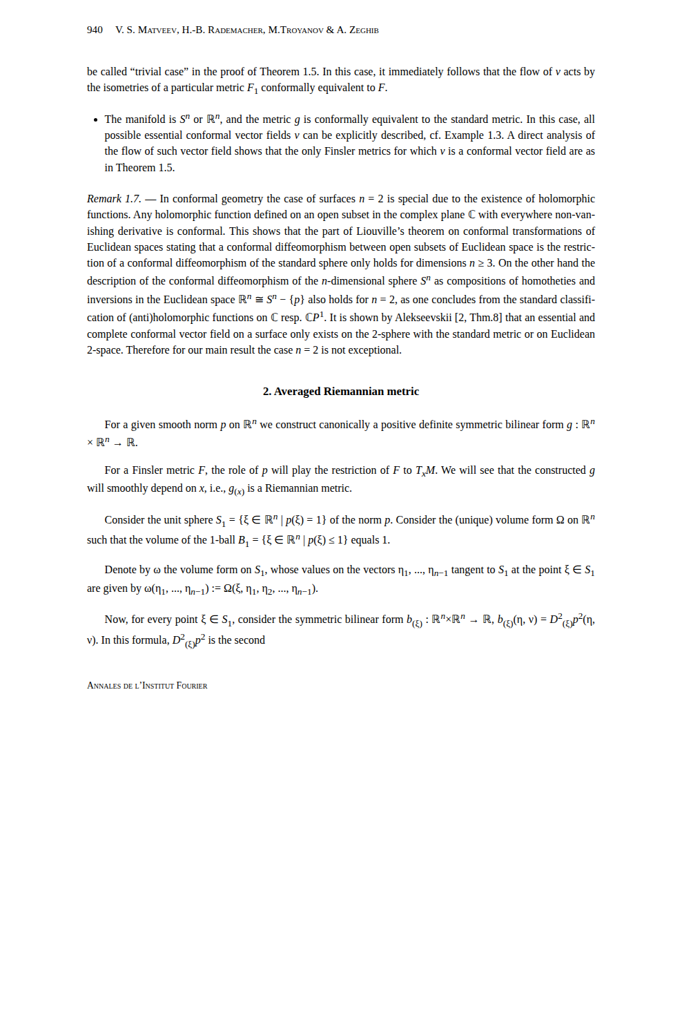940 V. S. Matveev, H.-B. Rademacher, M.Troyanov & A. Zeghib
be called “trivial case” in the proof of Theorem 1.5. In this case, it immediately follows that the flow of v acts by the isometries of a particular metric F1 conformally equivalent to F.
The manifold is Sn or ℝn, and the metric g is conformally equivalent to the standard metric. In this case, all possible essential conformal vector fields v can be explicitly described, cf. Example 1.3. A direct analysis of the flow of such vector field shows that the only Finsler metrics for which v is a conformal vector field are as in Theorem 1.5.
Remark 1.7. — In conformal geometry the case of surfaces n = 2 is special due to the existence of holomorphic functions. Any holomorphic function defined on an open subset in the complex plane ℂ with everywhere non-vanishing derivative is conformal. This shows that the part of Liouville’s theorem on conformal transformations of Euclidean spaces stating that a conformal diffeomorphism between open subsets of Euclidean space is the restriction of a conformal diffeomorphism of the standard sphere only holds for dimensions n ≥ 3. On the other hand the description of the conformal diffeomorphism of the n-dimensional sphere Sn as compositions of homotheties and inversions in the Euclidean space ℝn ≅ Sn − {p} also holds for n = 2, as one concludes from the standard classification of (anti)holomorphic functions on ℂ resp. ℂP1. It is shown by Alekseevskii [2, Thm.8] that an essential and complete conformal vector field on a surface only exists on the 2-sphere with the standard metric or on Euclidean 2-space. Therefore for our main result the case n = 2 is not exceptional.
2. Averaged Riemannian metric
For a given smooth norm p on ℝn we construct canonically a positive definite symmetric bilinear form g : ℝn × ℝn → ℝ.
For a Finsler metric F, the role of p will play the restriction of F to TxM. We will see that the constructed g will smoothly depend on x, i.e., g(x) is a Riemannian metric.
Consider the unit sphere S1 = {ξ ∈ ℝn | p(ξ) = 1} of the norm p. Consider the (unique) volume form Ω on ℝn such that the volume of the 1-ball B1 = {ξ ∈ ℝn | p(ξ) ≤ 1} equals 1.
Denote by ω the volume form on S1, whose values on the vectors η1, ..., ηn−1 tangent to S1 at the point ξ ∈ S1 are given by ω(η1, ..., ηn−1) := Ω(ξ, η1, η2, ..., ηn−1).
Now, for every point ξ ∈ S1, consider the symmetric bilinear form b(ξ) : ℝn×ℝn → ℝ, b(ξ)(η, ν) = D2(ξ)p2(η, ν). In this formula, D2(ξ)p2 is the second
Annales de l’Institut Fourier